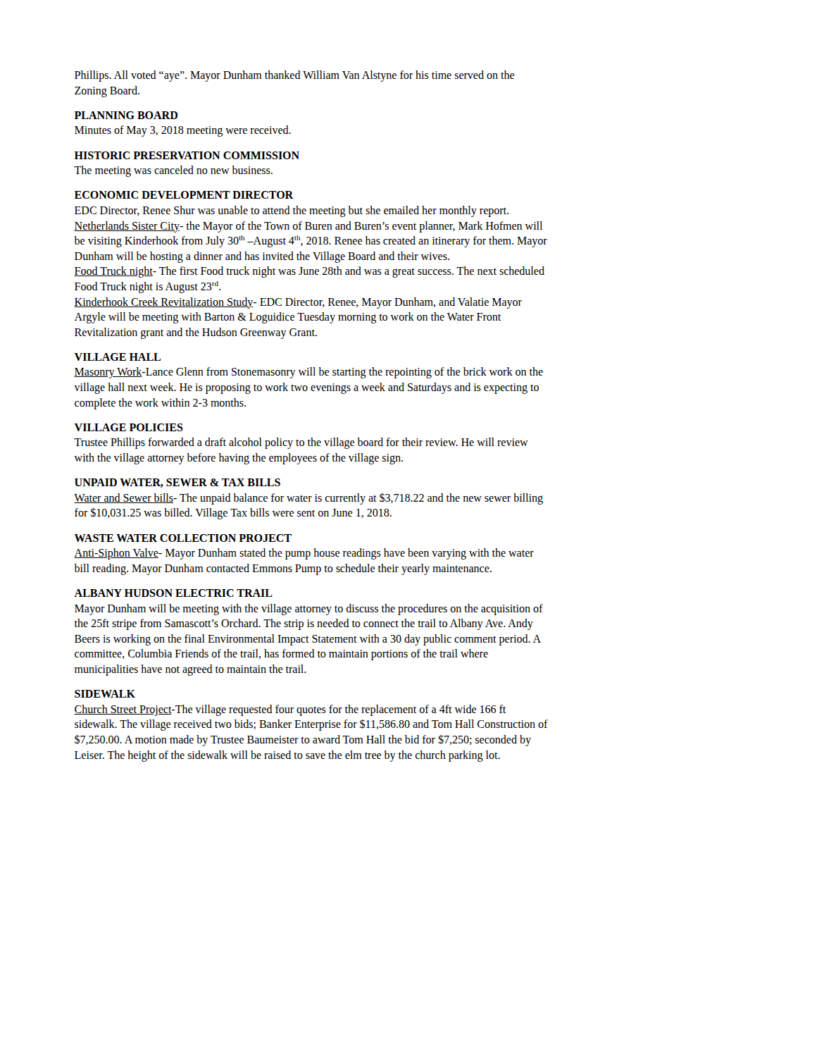Phillips. All voted “aye”. Mayor Dunham thanked William Van Alstyne for his time served on the Zoning Board.
Planning Board
Minutes of May 3, 2018 meeting were received.
Historic Preservation Commission
The meeting was canceled no new business.
Economic Development Director
EDC Director, Renee Shur was unable to attend the meeting but she emailed her monthly report.
Netherlands Sister City- the Mayor of the Town of Buren and Buren’s event planner, Mark Hofmen will be visiting Kinderhook from July 30th –August 4th, 2018. Renee has created an itinerary for them. Mayor Dunham will be hosting a dinner and has invited the Village Board and their wives.
Food Truck night- The first Food truck night was June 28th and was a great success. The next scheduled Food Truck night is August 23rd.
Kinderhook Creek Revitalization Study- EDC Director, Renee, Mayor Dunham, and Valatie Mayor Argyle will be meeting with Barton & Loguidice Tuesday morning to work on the Water Front Revitalization grant and the Hudson Greenway Grant.
Village Hall
Masonry Work-Lance Glenn from Stonemasonry will be starting the repointing of the brick work on the village hall next week. He is proposing to work two evenings a week and Saturdays and is expecting to complete the work within 2-3 months.
Village Policies
Trustee Phillips forwarded a draft alcohol policy to the village board for their review. He will review with the village attorney before having the employees of the village sign.
Unpaid Water, Sewer & Tax Bills
Water and Sewer bills- The unpaid balance for water is currently at $3,718.22 and the new sewer billing for $10,031.25 was billed. Village Tax bills were sent on June 1, 2018.
Waste Water Collection Project
Anti-Siphon Valve- Mayor Dunham stated the pump house readings have been varying with the water bill reading. Mayor Dunham contacted Emmons Pump to schedule their yearly maintenance.
Albany Hudson Electric Trail
Mayor Dunham will be meeting with the village attorney to discuss the procedures on the acquisition of the 25ft stripe from Samascott’s Orchard. The strip is needed to connect the trail to Albany Ave. Andy Beers is working on the final Environmental Impact Statement with a 30 day public comment period. A committee, Columbia Friends of the trail, has formed to maintain portions of the trail where municipalities have not agreed to maintain the trail.
Sidewalk
Church Street Project-The village requested four quotes for the replacement of a 4ft wide 166 ft sidewalk. The village received two bids; Banker Enterprise for $11,586.80 and Tom Hall Construction of $7,250.00. A motion made by Trustee Baumeister to award Tom Hall the bid for $7,250; seconded by Leiser. The height of the sidewalk will be raised to save the elm tree by the church parking lot.